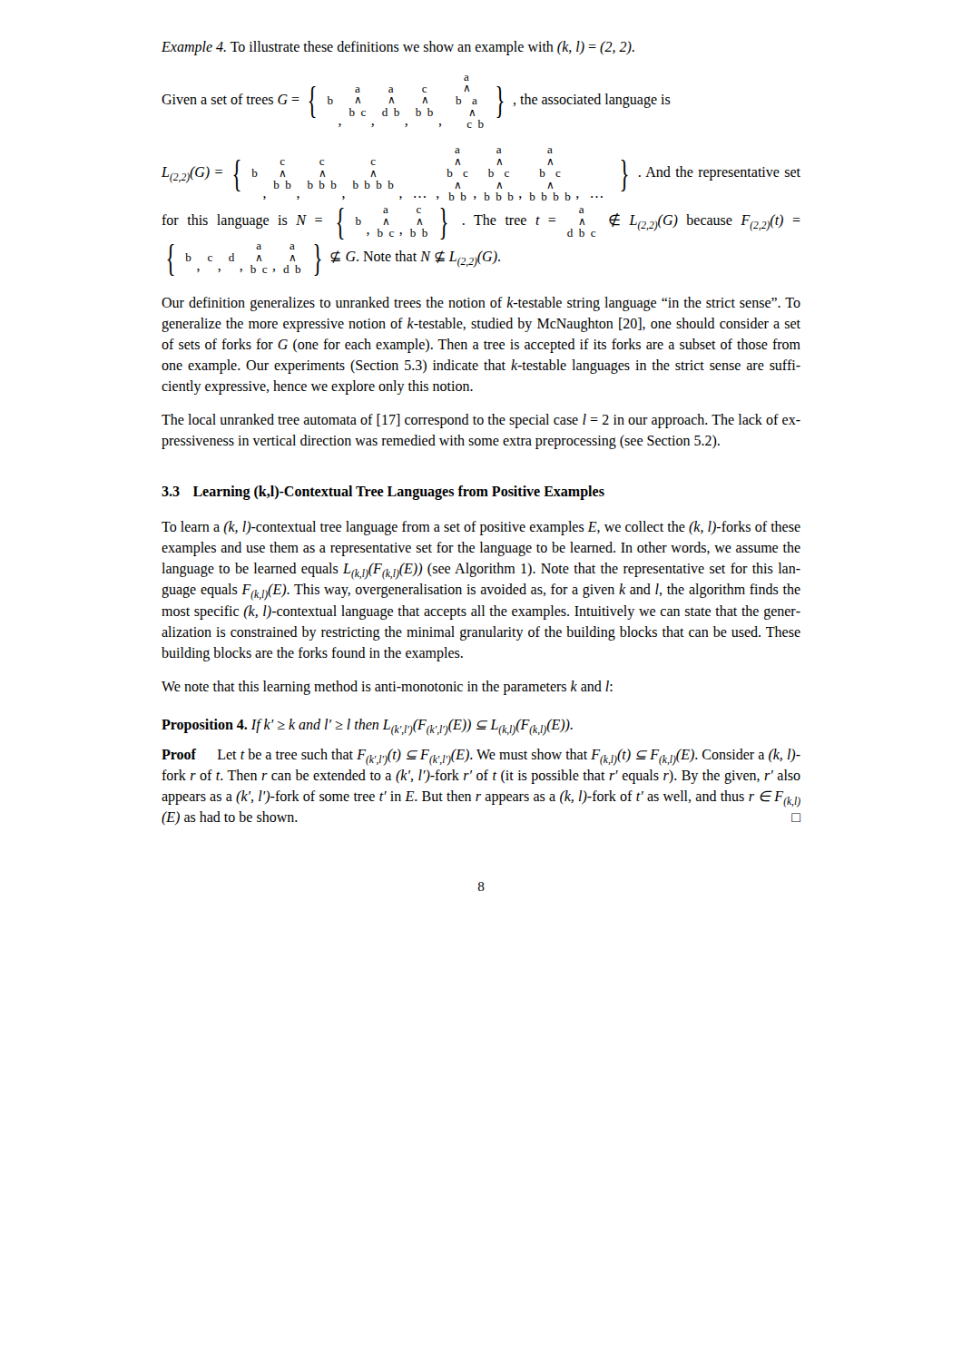Example 4. To illustrate these definitions we show an example with (k, l) = (2, 2).
Given a set of trees G = { b, a∧b c, a∧d b, c∧b b, a∧b a ∧ c b } , the associated language is
L(2,2)(G) = { b, c∧b b, c∧b b b, c∧b b b b, …, a∧b c∧b b, a∧b c∧b b b, a∧b c∧b b b b, … } . And the representative set for this language is N = { b, a∧b c, c∧b b } . The tree t = a∧d b c ∉ L(2,2)(G) because F(2,2)(t) = { b, c, d, a∧b c, a∧d b } ⊈ G. Note that N ⊈ L(2,2)(G).
Our definition generalizes to unranked trees the notion of k-testable string language “in the strict sense”. To generalize the more expressive notion of k-testable, studied by McNaughton [20], one should consider a set of sets of forks for G (one for each example). Then a tree is accepted if its forks are a subset of those from one example. Our experiments (Section 5.3) indicate that k-testable languages in the strict sense are sufficiently expressive, hence we explore only this notion.
The local unranked tree automata of [17] correspond to the special case l = 2 in our approach. The lack of expressiveness in vertical direction was remedied with some extra preprocessing (see Section 5.2).
3.3 Learning (k,l)-Contextual Tree Languages from Positive Examples
To learn a (k, l)-contextual tree language from a set of positive examples E, we collect the (k, l)-forks of these examples and use them as a representative set for the language to be learned. In other words, we assume the language to be learned equals L(k,l)(F(k,l)(E)) (see Algorithm 1). Note that the representative set for this language equals F(k,l)(E). This way, overgeneralisation is avoided as, for a given k and l, the algorithm finds the most specific (k, l)-contextual language that accepts all the examples. Intuitively we can state that the generalization is constrained by restricting the minimal granularity of the building blocks that can be used. These building blocks are the forks found in the examples.
We note that this learning method is anti-monotonic in the parameters k and l:
Proposition 4. If k′ ≥ k and l′ ≥ l then L(k′,l′)(F(k′,l′)(E)) ⊆ L(k,l)(F(k,l)(E)).
Proof Let t be a tree such that F(k′,l′)(t) ⊆ F(k′,l′)(E). We must show that F(k,l)(t) ⊆ F(k,l)(E). Consider a (k, l)-fork r of t. Then r can be extended to a (k′, l′)-fork r′ of t (it is possible that r′ equals r). By the given, r′ also appears as a (k′, l′)-fork of some tree t′ in E. But then r appears as a (k, l)-fork of t′ as well, and thus r ∈ F(k,l)(E) as had to be shown.□
8